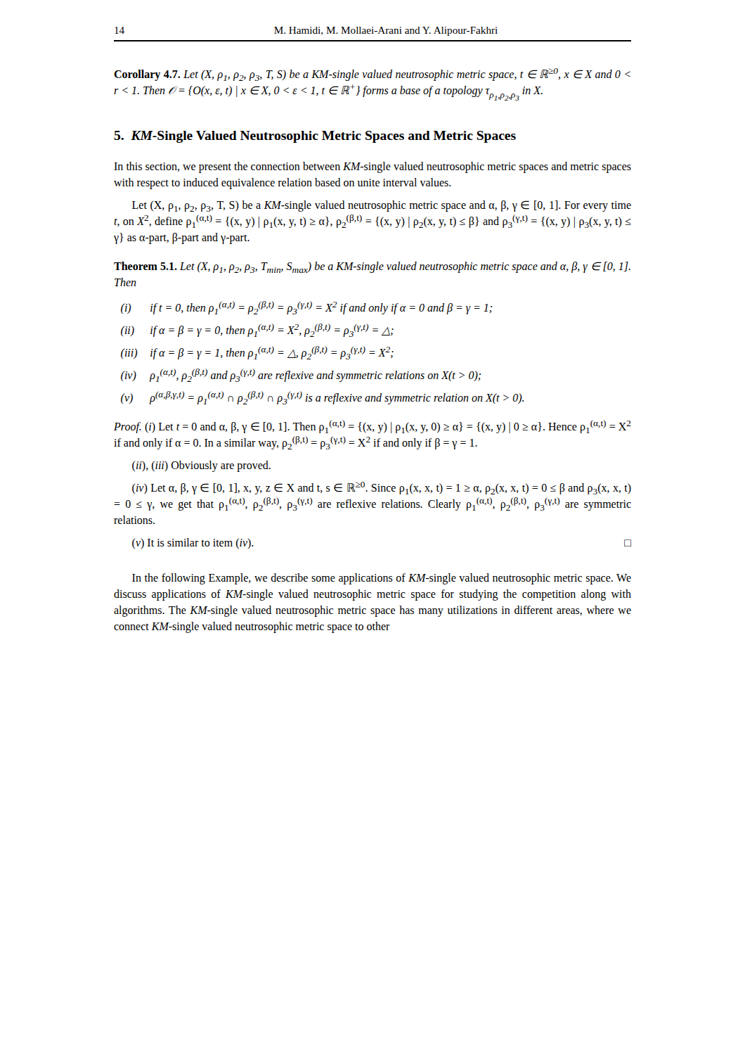14 M. Hamidi, M. Mollaei-Arani and Y. Alipour-Fakhri
Corollary 4.7. Let (X, ρ1, ρ2, ρ3, T, S) be a KM-single valued neutrosophic metric space, t ∈ ℝ≥0, x ∈ X and 0 < r < 1. Then 𝒪 = {O(x, ε, t) | x ∈ X, 0 < ε < 1, t ∈ ℝ+} forms a base of a topology τρ1,ρ2,ρ3 in X.
5. KM-Single Valued Neutrosophic Metric Spaces and Metric Spaces
In this section, we present the connection between KM-single valued neutrosophic metric spaces and metric spaces with respect to induced equivalence relation based on unite interval values.
Let (X, ρ1, ρ2, ρ3, T, S) be a KM-single valued neutrosophic metric space and α, β, γ ∈ [0, 1]. For every time t, on X2, define ρ1(α,t) = {(x, y) | ρ1(x, y, t) ≥ α}, ρ2(β,t) = {(x, y) | ρ2(x, y, t) ≤ β} and ρ3(γ,t) = {(x, y) | ρ3(x, y, t) ≤ γ} as α-part, β-part and γ-part.
Theorem 5.1. Let (X, ρ1, ρ2, ρ3, Tmin, Smax) be a KM-single valued neutrosophic metric space and α, β, γ ∈ [0, 1]. Then
(i) if t = 0, then ρ1(α,t) = ρ2(β,t) = ρ3(γ,t) = X2 if and only if α = 0 and β = γ = 1;
(ii) if α = β = γ = 0, then ρ1(α,t) = X2, ρ2(β,t) = ρ3(γ,t) = △;
(iii) if α = β = γ = 1, then ρ1(α,t) = △, ρ2(β,t) = ρ3(γ,t) = X2;
(iv) ρ1(α,t), ρ2(β,t) and ρ3(γ,t) are reflexive and symmetric relations on X(t > 0);
(v) ρ(α,β,γ,t) = ρ1(α,t) ∩ ρ2(β,t) ∩ ρ3(γ,t) is a reflexive and symmetric relation on X(t > 0).
Proof. (i) Let t = 0 and α, β, γ ∈ [0, 1]. Then ρ1(α,t) = {(x, y) | ρ1(x, y, 0) ≥ α} = {(x, y) | 0 ≥ α}. Hence ρ1(α,t) = X2 if and only if α = 0. In a similar way, ρ2(β,t) = ρ3(γ,t) = X2 if and only if β = γ = 1.
(ii), (iii) Obviously are proved.
(iv) Let α, β, γ ∈ [0, 1], x, y, z ∈ X and t, s ∈ ℝ≥0. Since ρ1(x, x, t) = 1 ≥ α, ρ2(x, x, t) = 0 ≤ β and ρ3(x, x, t) = 0 ≤ γ, we get that ρ1(α,t), ρ2(β,t), ρ3(γ,t) are reflexive relations. Clearly ρ1(α,t), ρ2(β,t), ρ3(γ,t) are symmetric relations.
(v) It is similar to item (iv). □
In the following Example, we describe some applications of KM-single valued neutrosophic metric space. We discuss applications of KM-single valued neutrosophic metric space for studying the competition along with algorithms. The KM-single valued neutrosophic metric space has many utilizations in different areas, where we connect KM-single valued neutrosophic metric space to other